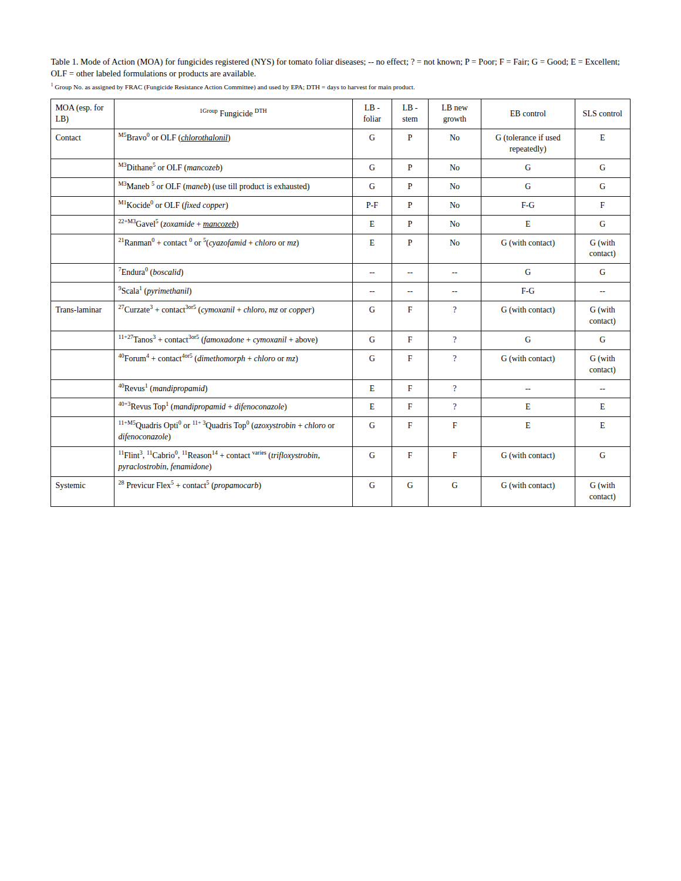Table 1. Mode of Action (MOA) for fungicides registered (NYS) for tomato foliar diseases; -- no effect; ? = not known; P = Poor; F = Fair; G = Good; E = Excellent; OLF = other labeled formulations or products are available.
1 Group No. as assigned by FRAC (Fungicide Resistance Action Committee) and used by EPA; DTH = days to harvest for main product.
| MOA (esp. for LB) | 1 Group Fungicide DTH | LB - foliar | LB - stem | LB new growth | EB control | SLS control |
| --- | --- | --- | --- | --- | --- | --- |
| Contact | M5 Bravo 0 or OLF ( chlorothalonil ) | G | P | No | G (tolerance if used repeatedly) | E |
| | M3 Dithane 5 or OLF ( mancozeb ) | G | P | No | G | G |
| | M3 Maneb 5 or OLF ( maneb ) (use till product is exhausted) | G | P | No | G | G |
| | M1 Kocide 0 or OLF ( fixed copper ) | P-F | P | No | F-G | F |
| | 22+M3 Gavel 5 ( zoxamide + mancozeb ) | E | P | No | E | G |
| | 21 Ranman 0 + contact 0 or 5 ( cyazofamid + chloro or mz ) | E | P | No | G (with contact) | G (with contact) |
| | 7 Endura 0 ( boscalid ) | -- | -- | -- | G | G |
| | 9 Scala 1 ( pyrimethanil ) | -- | -- | -- | F-G | -- |
| Trans-laminar | 27 Curzate 3 + contact 3or5 ( cymoxanil + chloro , mz or copper ) | G | F | ? | G (with contact) | G (with contact) |
| | 11+27 Tanos 3 + contact 3or5 ( famoxadone + cymoxanil + above) | G | F | ? | G | G |
| | 40 Forum 4 + contact 4or5 ( dimethomorph + chloro or mz ) | G | F | ? | G (with contact) | G (with contact) |
| | 40 Revus 1 ( mandipropamid ) | E | F | ? | -- | -- |
| | 40+3 Revus Top 1 ( mandipropamid + difenoconazole ) | E | F | ? | E | E |
| | 11+M5 Quadris Opti 0 or 11+ 3 Quadris Top 0 ( azoxystrobin + chloro or difenoconazole ) | G | F | F | E | E |
| | 11 Flint 3 , 11 Cabrio 0 , 11 Reason 14 + contact varies ( trifloxystrobin , pyraclostrobin , fenamidone ) | G | F | F | G (with contact) | G |
| Systemic | 28 Previcur Flex 5 + contact 5 ( propamocarb ) | G | G | G | G (with contact) | G (with contact) |